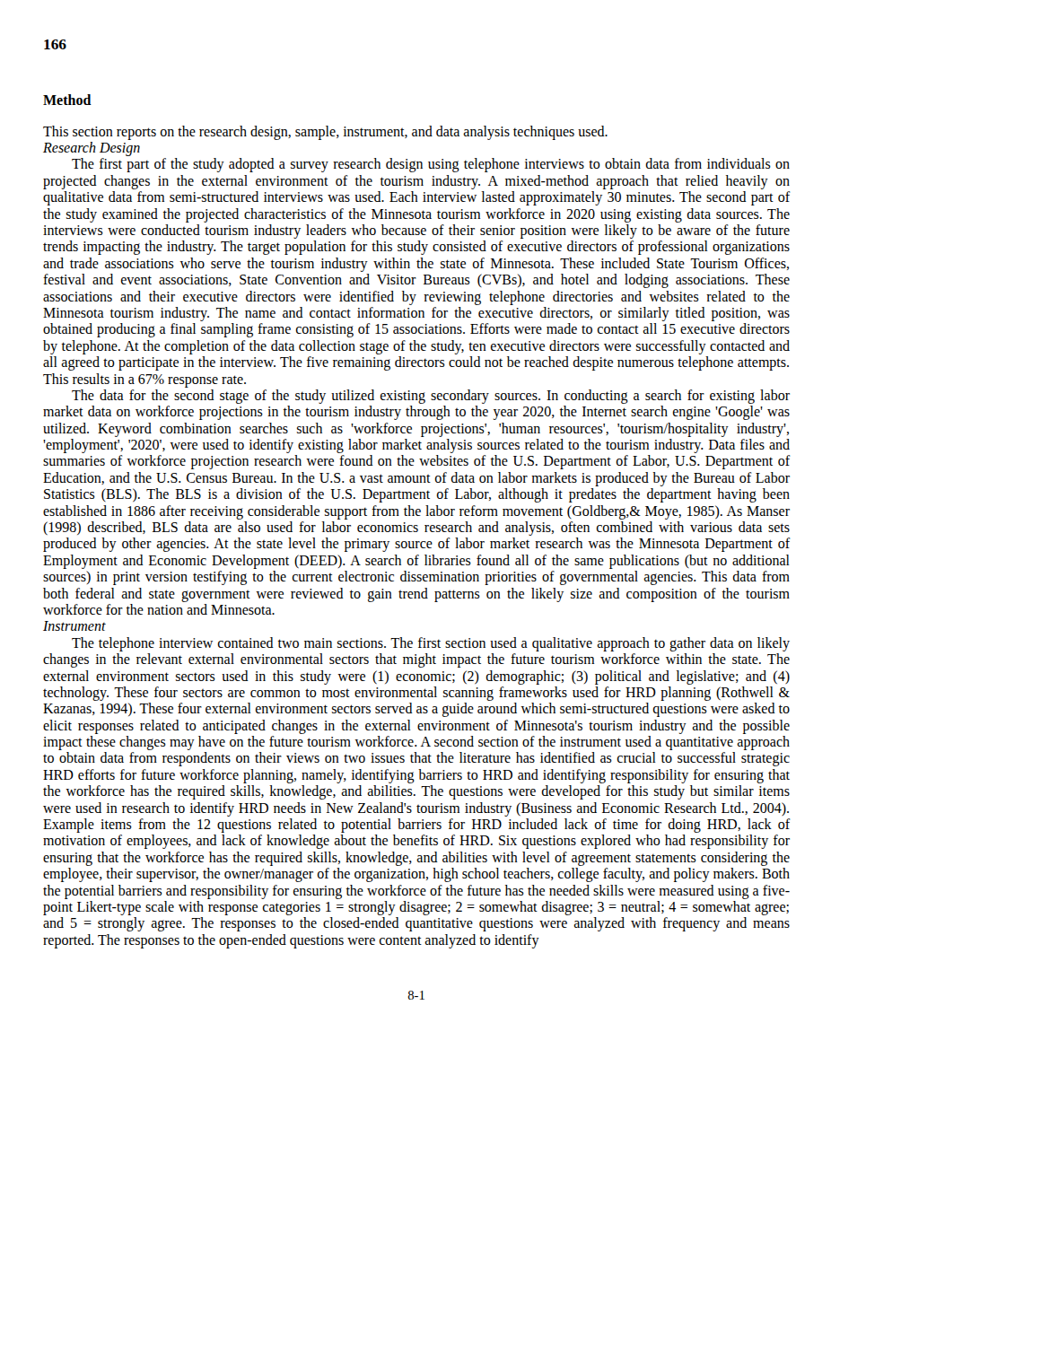166
Method
This section reports on the research design, sample, instrument, and data analysis techniques used.
Research Design
The first part of the study adopted a survey research design using telephone interviews to obtain data from individuals on projected changes in the external environment of the tourism industry. A mixed-method approach that relied heavily on qualitative data from semi-structured interviews was used. Each interview lasted approximately 30 minutes. The second part of the study examined the projected characteristics of the Minnesota tourism workforce in 2020 using existing data sources. The interviews were conducted tourism industry leaders who because of their senior position were likely to be aware of the future trends impacting the industry. The target population for this study consisted of executive directors of professional organizations and trade associations who serve the tourism industry within the state of Minnesota. These included State Tourism Offices, festival and event associations, State Convention and Visitor Bureaus (CVBs), and hotel and lodging associations. These associations and their executive directors were identified by reviewing telephone directories and websites related to the Minnesota tourism industry. The name and contact information for the executive directors, or similarly titled position, was obtained producing a final sampling frame consisting of 15 associations. Efforts were made to contact all 15 executive directors by telephone. At the completion of the data collection stage of the study, ten executive directors were successfully contacted and all agreed to participate in the interview. The five remaining directors could not be reached despite numerous telephone attempts. This results in a 67% response rate.
The data for the second stage of the study utilized existing secondary sources. In conducting a search for existing labor market data on workforce projections in the tourism industry through to the year 2020, the Internet search engine 'Google' was utilized. Keyword combination searches such as 'workforce projections', 'human resources', 'tourism/hospitality industry', 'employment', '2020', were used to identify existing labor market analysis sources related to the tourism industry. Data files and summaries of workforce projection research were found on the websites of the U.S. Department of Labor, U.S. Department of Education, and the U.S. Census Bureau. In the U.S. a vast amount of data on labor markets is produced by the Bureau of Labor Statistics (BLS). The BLS is a division of the U.S. Department of Labor, although it predates the department having been established in 1886 after receiving considerable support from the labor reform movement (Goldberg,& Moye, 1985). As Manser (1998) described, BLS data are also used for labor economics research and analysis, often combined with various data sets produced by other agencies. At the state level the primary source of labor market research was the Minnesota Department of Employment and Economic Development (DEED). A search of libraries found all of the same publications (but no additional sources) in print version testifying to the current electronic dissemination priorities of governmental agencies. This data from both federal and state government were reviewed to gain trend patterns on the likely size and composition of the tourism workforce for the nation and Minnesota.
Instrument
The telephone interview contained two main sections. The first section used a qualitative approach to gather data on likely changes in the relevant external environmental sectors that might impact the future tourism workforce within the state. The external environment sectors used in this study were (1) economic; (2) demographic; (3) political and legislative; and (4) technology. These four sectors are common to most environmental scanning frameworks used for HRD planning (Rothwell & Kazanas, 1994). These four external environment sectors served as a guide around which semi-structured questions were asked to elicit responses related to anticipated changes in the external environment of Minnesota's tourism industry and the possible impact these changes may have on the future tourism workforce. A second section of the instrument used a quantitative approach to obtain data from respondents on their views on two issues that the literature has identified as crucial to successful strategic HRD efforts for future workforce planning, namely, identifying barriers to HRD and identifying responsibility for ensuring that the workforce has the required skills, knowledge, and abilities. The questions were developed for this study but similar items were used in research to identify HRD needs in New Zealand's tourism industry (Business and Economic Research Ltd., 2004). Example items from the 12 questions related to potential barriers for HRD included lack of time for doing HRD, lack of motivation of employees, and lack of knowledge about the benefits of HRD. Six questions explored who had responsibility for ensuring that the workforce has the required skills, knowledge, and abilities with level of agreement statements considering the employee, their supervisor, the owner/manager of the organization, high school teachers, college faculty, and policy makers. Both the potential barriers and responsibility for ensuring the workforce of the future has the needed skills were measured using a five-point Likert-type scale with response categories 1 = strongly disagree; 2 = somewhat disagree; 3 = neutral; 4 = somewhat agree; and 5 = strongly agree. The responses to the closed-ended quantitative questions were analyzed with frequency and means reported. The responses to the open-ended questions were content analyzed to identify
8-1